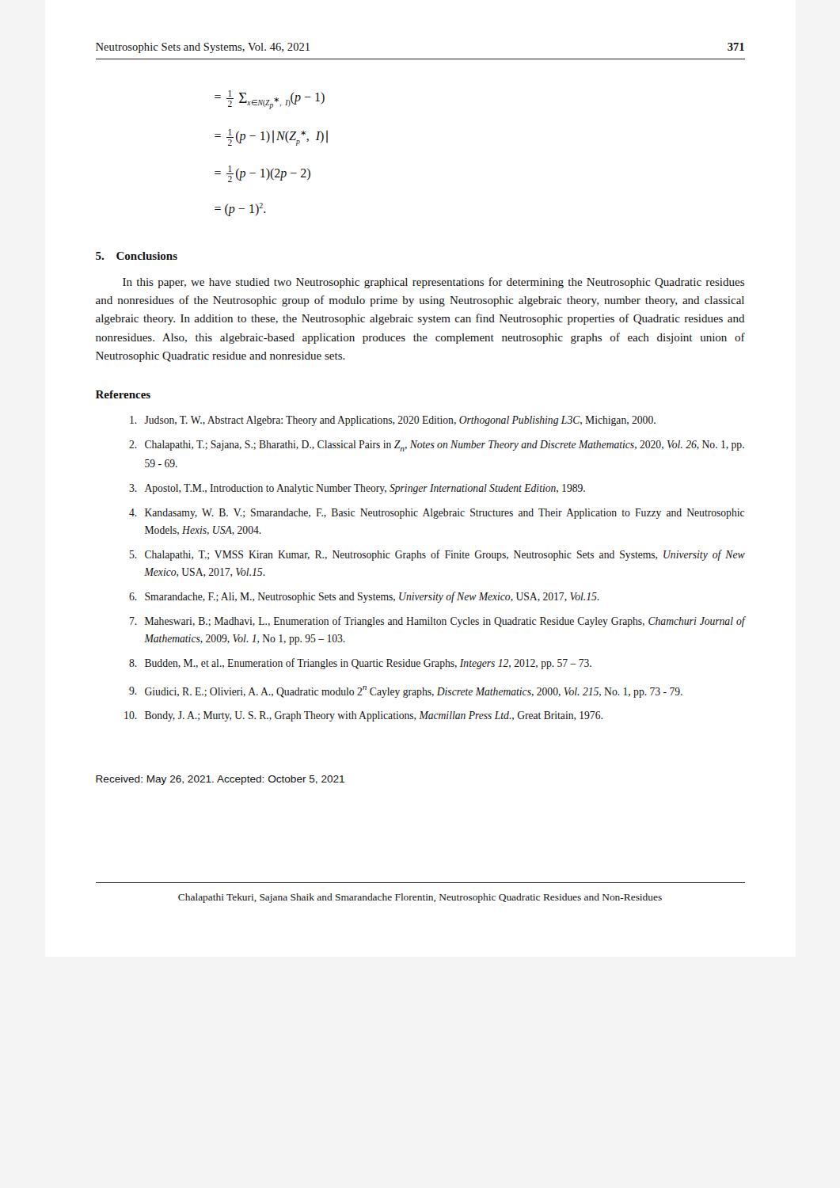Neutrosophic Sets and Systems, Vol. 46, 2021 371
= 12 Σx∈N(Zp∗, I)(p − 1)
= 12(p − 1)∣N(Zp∗, I)∣
= 12(p − 1)(2p − 2)
= (p − 1)2.
5. Conclusions
In this paper, we have studied two Neutrosophic graphical representations for determining the Neutrosophic Quadratic residues and nonresidues of the Neutrosophic group of modulo prime by using Neutrosophic algebraic theory, number theory, and classical algebraic theory. In addition to these, the Neutrosophic algebraic system can find Neutrosophic properties of Quadratic residues and nonresidues. Also, this algebraic-based application produces the complement neutrosophic graphs of each disjoint union of Neutrosophic Quadratic residue and nonresidue sets.
References
Judson, T. W., Abstract Algebra: Theory and Applications, 2020 Edition, Orthogonal Publishing L3C, Michigan, 2000.
Chalapathi, T.; Sajana, S.; Bharathi, D., Classical Pairs in Zn, Notes on Number Theory and Discrete Mathematics, 2020, Vol. 26, No. 1, pp. 59 - 69.
Apostol, T.M., Introduction to Analytic Number Theory, Springer International Student Edition, 1989.
Kandasamy, W. B. V.; Smarandache, F., Basic Neutrosophic Algebraic Structures and Their Application to Fuzzy and Neutrosophic Models, Hexis, USA, 2004.
Chalapathi, T.; VMSS Kiran Kumar, R., Neutrosophic Graphs of Finite Groups, Neutrosophic Sets and Systems, University of New Mexico, USA, 2017, Vol.15.
Smarandache, F.; Ali, M., Neutrosophic Sets and Systems, University of New Mexico, USA, 2017, Vol.15.
Maheswari, B.; Madhavi, L., Enumeration of Triangles and Hamilton Cycles in Quadratic Residue Cayley Graphs, Chamchuri Journal of Mathematics, 2009, Vol. 1, No 1, pp. 95 – 103.
Budden, M., et al., Enumeration of Triangles in Quartic Residue Graphs, Integers 12, 2012, pp. 57 – 73.
Giudici, R. E.; Olivieri, A. A., Quadratic modulo 2n Cayley graphs, Discrete Mathematics, 2000, Vol. 215, No. 1, pp. 73 - 79.
Bondy, J. A.; Murty, U. S. R., Graph Theory with Applications, Macmillan Press Ltd., Great Britain, 1976.
Received: May 26, 2021. Accepted: October 5, 2021
Chalapathi Tekuri, Sajana Shaik and Smarandache Florentin, Neutrosophic Quadratic Residues and Non-Residues